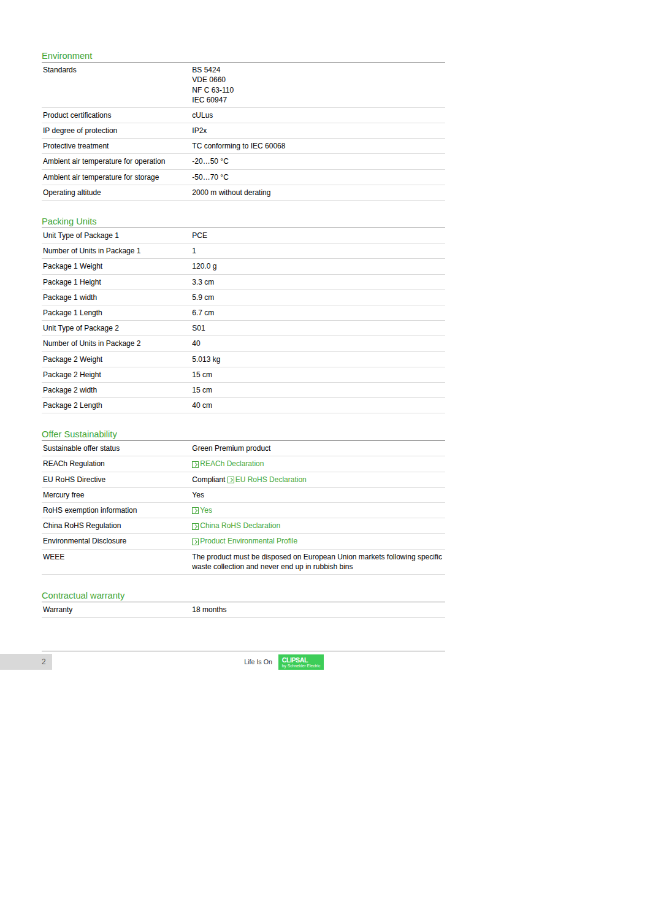Environment
| Standards | BS 5424 VDE 0660 NF C 63-110 IEC 60947 |
| Product certifications | cULus |
| IP degree of protection | IP2x |
| Protective treatment | TC conforming to IEC 60068 |
| Ambient air temperature for operation | -20…50 °C |
| Ambient air temperature for storage | -50…70 °C |
| Operating altitude | 2000 m without derating |
Packing Units
| Unit Type of Package 1 | PCE |
| Number of Units in Package 1 | 1 |
| Package 1 Weight | 120.0 g |
| Package 1 Height | 3.3 cm |
| Package 1 width | 5.9 cm |
| Package 1 Length | 6.7 cm |
| Unit Type of Package 2 | S01 |
| Number of Units in Package 2 | 40 |
| Package 2 Weight | 5.013 kg |
| Package 2 Height | 15 cm |
| Package 2 width | 15 cm |
| Package 2 Length | 40 cm |
Offer Sustainability
| Sustainable offer status | Green Premium product |
| REACh Regulation | REACh Declaration |
| EU RoHS Directive | Compliant EU RoHS Declaration |
| Mercury free | Yes |
| RoHS exemption information | Yes |
| China RoHS Regulation | China RoHS Declaration |
| Environmental Disclosure | Product Environmental Profile |
| WEEE | The product must be disposed on European Union markets following specific waste collection and never end up in rubbish bins |
Contractual warranty
| Warranty | 18 months |
2
Life Is On CLIPSALby Schneider Electric